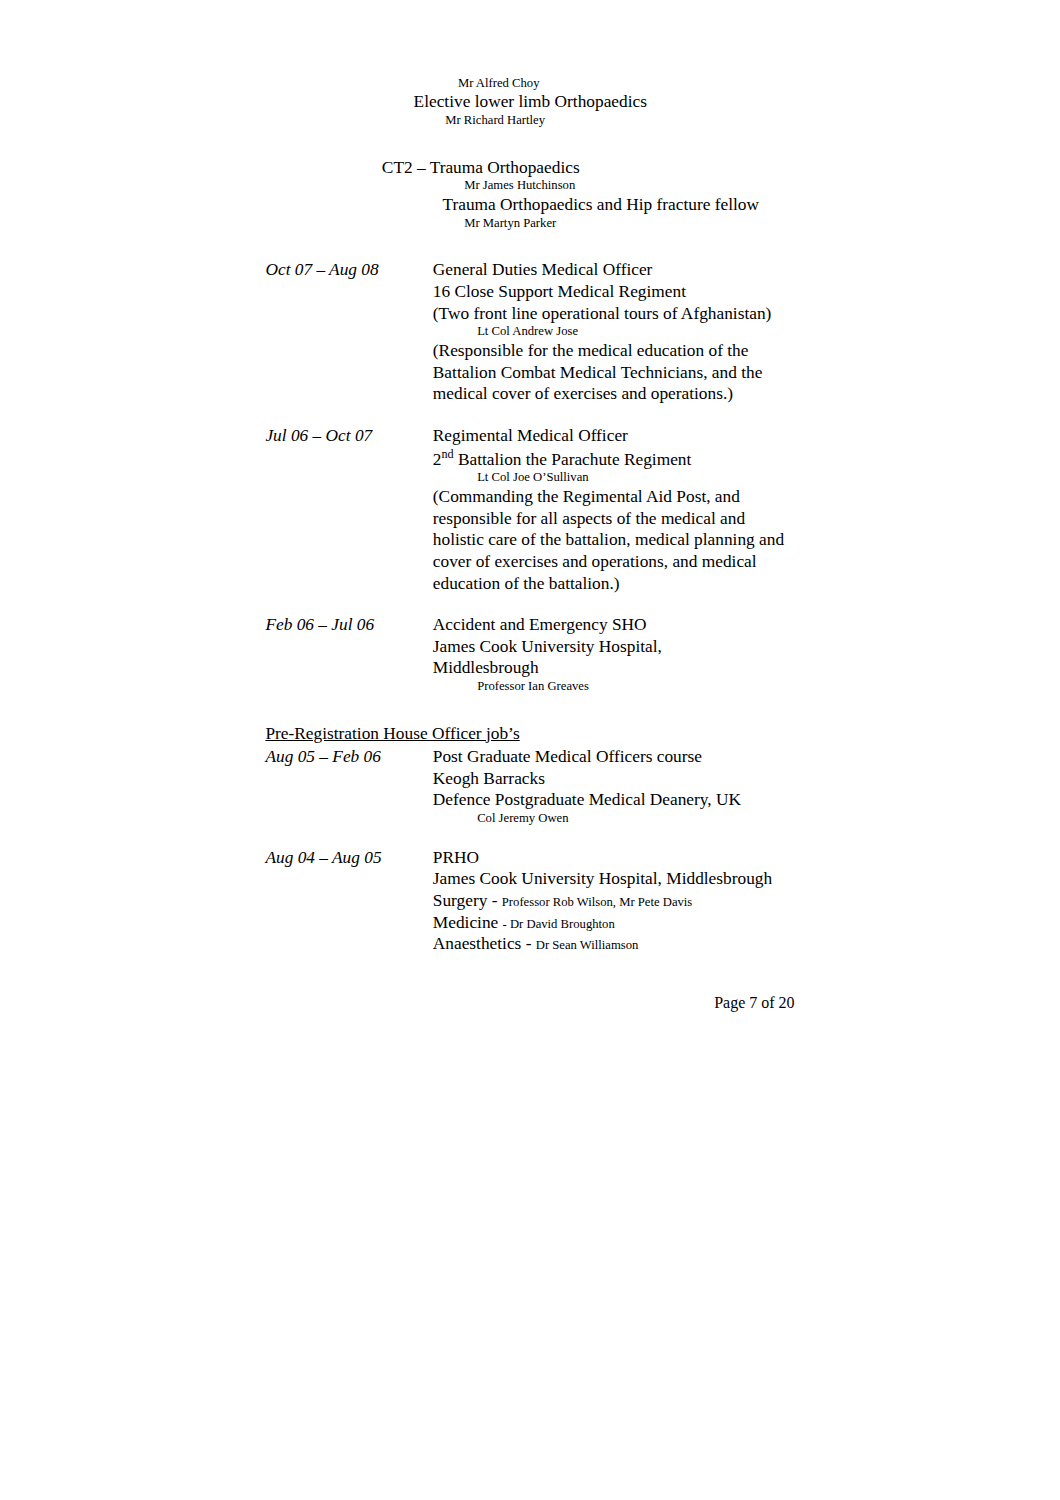Mr Alfred Choy
Elective lower limb Orthopaedics
Mr Richard Hartley
CT2 – Trauma Orthopaedics
Mr James Hutchinson
Trauma Orthopaedics and Hip fracture fellow
Mr Martyn Parker
Oct 07 – Aug 08
General Duties Medical Officer
16 Close Support Medical Regiment
(Two front line operational tours of Afghanistan) Lt Col Andrew Jose (Responsible for the medical education of the Battalion Combat Medical Technicians, and the medical cover of exercises and operations.)
Jul 06 – Oct 07
Regimental Medical Officer
2nd Battalion the Parachute Regiment Lt Col Joe O’Sullivan (Commanding the Regimental Aid Post, and responsible for all aspects of the medical and holistic care of the battalion, medical planning and cover of exercises and operations, and medical education of the battalion.)
Feb 06 – Jul 06
Accident and Emergency SHO
James Cook University Hospital,
Middlesbrough Professor Ian Greaves
Pre-Registration House Officer job’s
Aug 05 – Feb 06
Post Graduate Medical Officers course
Keogh Barracks
Defence Postgraduate Medical Deanery, UK Col Jeremy Owen
Aug 04 – Aug 05
PRHO
James Cook University Hospital, Middlesbrough
Surgery - Professor Rob Wilson, Mr Pete Davis
Medicine - Dr David Broughton
Anaesthetics - Dr Sean Williamson
Page 7 of 20